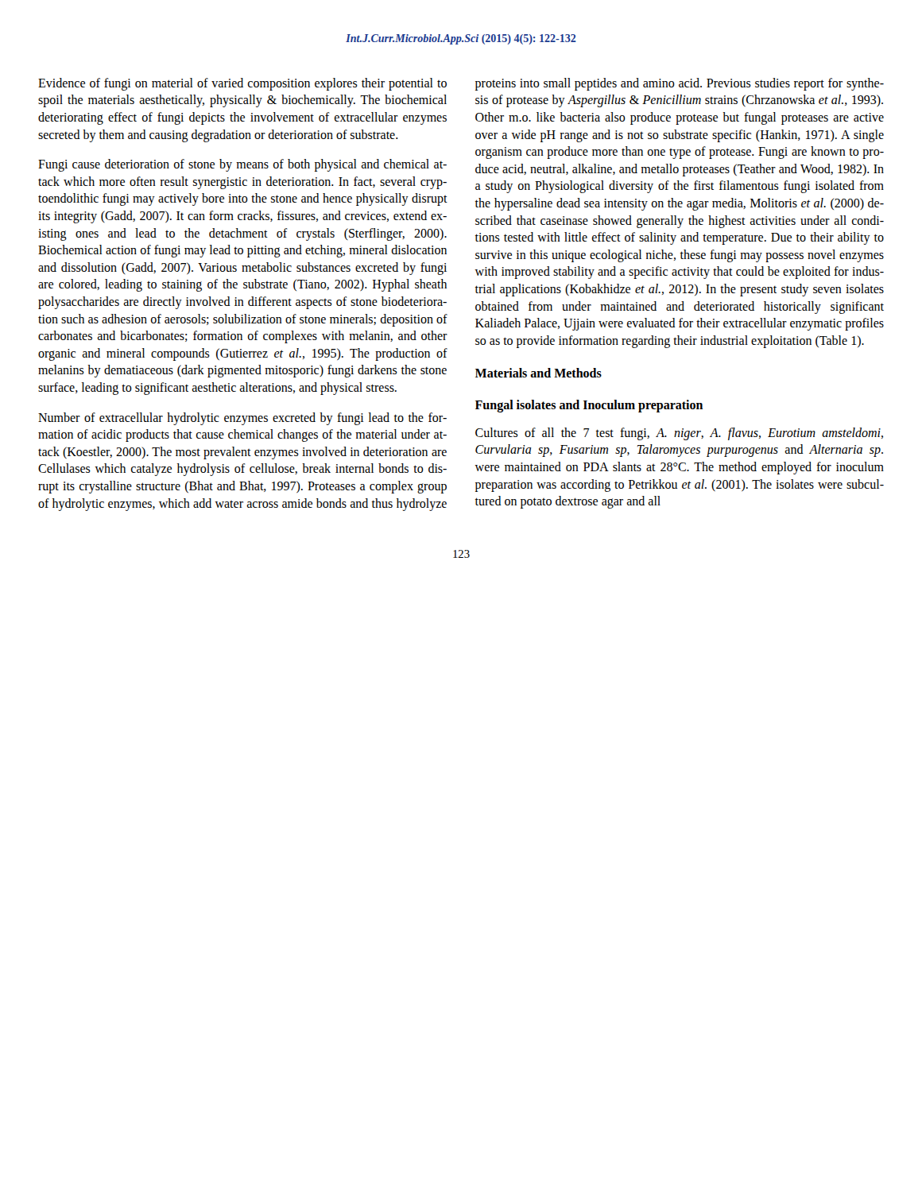Int.J.Curr.Microbiol.App.Sci (2015) 4(5): 122-132
Evidence of fungi on material of varied composition explores their potential to spoil the materials aesthetically, physically & biochemically. The biochemical deteriorating effect of fungi depicts the involvement of extracellular enzymes secreted by them and causing degradation or deterioration of substrate.
Fungi cause deterioration of stone by means of both physical and chemical attack which more often result synergistic in deterioration. In fact, several cryptoendolithic fungi may actively bore into the stone and hence physically disrupt its integrity (Gadd, 2007). It can form cracks, fissures, and crevices, extend existing ones and lead to the detachment of crystals (Sterflinger, 2000). Biochemical action of fungi may lead to pitting and etching, mineral dislocation and dissolution (Gadd, 2007). Various metabolic substances excreted by fungi are colored, leading to staining of the substrate (Tiano, 2002). Hyphal sheath polysaccharides are directly involved in different aspects of stone biodeterioration such as adhesion of aerosols; solubilization of stone minerals; deposition of carbonates and bicarbonates; formation of complexes with melanin, and other organic and mineral compounds (Gutierrez et al., 1995). The production of melanins by dematiaceous (dark pigmented mitosporic) fungi darkens the stone surface, leading to significant aesthetic alterations, and physical stress.
Number of extracellular hydrolytic enzymes excreted by fungi lead to the formation of acidic products that cause chemical changes of the material under attack (Koestler, 2000). The most prevalent enzymes involved in deterioration are Cellulases which catalyze hydrolysis of cellulose, break internal bonds to disrupt its crystalline structure (Bhat and Bhat, 1997). Proteases a complex group of hydrolytic enzymes, which add water across amide bonds and thus hydrolyze proteins into small peptides and amino acid. Previous studies report for synthesis of protease by Aspergillus & Penicillium strains (Chrzanowska et al., 1993). Other m.o. like bacteria also produce protease but fungal proteases are active over a wide pH range and is not so substrate specific (Hankin, 1971). A single organism can produce more than one type of protease. Fungi are known to produce acid, neutral, alkaline, and metallo proteases (Teather and Wood, 1982). In a study on Physiological diversity of the first filamentous fungi isolated from the hypersaline dead sea intensity on the agar media, Molitoris et al. (2000) described that caseinase showed generally the highest activities under all conditions tested with little effect of salinity and temperature. Due to their ability to survive in this unique ecological niche, these fungi may possess novel enzymes with improved stability and a specific activity that could be exploited for industrial applications (Kobakhidze et al., 2012). In the present study seven isolates obtained from under maintained and deteriorated historically significant Kaliadeh Palace, Ujjain were evaluated for their extracellular enzymatic profiles so as to provide information regarding their industrial exploitation (Table 1).
Materials and Methods
Fungal isolates and Inoculum preparation
Cultures of all the 7 test fungi, A. niger, A. flavus, Eurotium amsteldomi, Curvularia sp, Fusarium sp, Talaromyces purpurogenus and Alternaria sp. were maintained on PDA slants at 28°C. The method employed for inoculum preparation was according to Petrikkou et al. (2001). The isolates were subcultured on potato dextrose agar and all
123